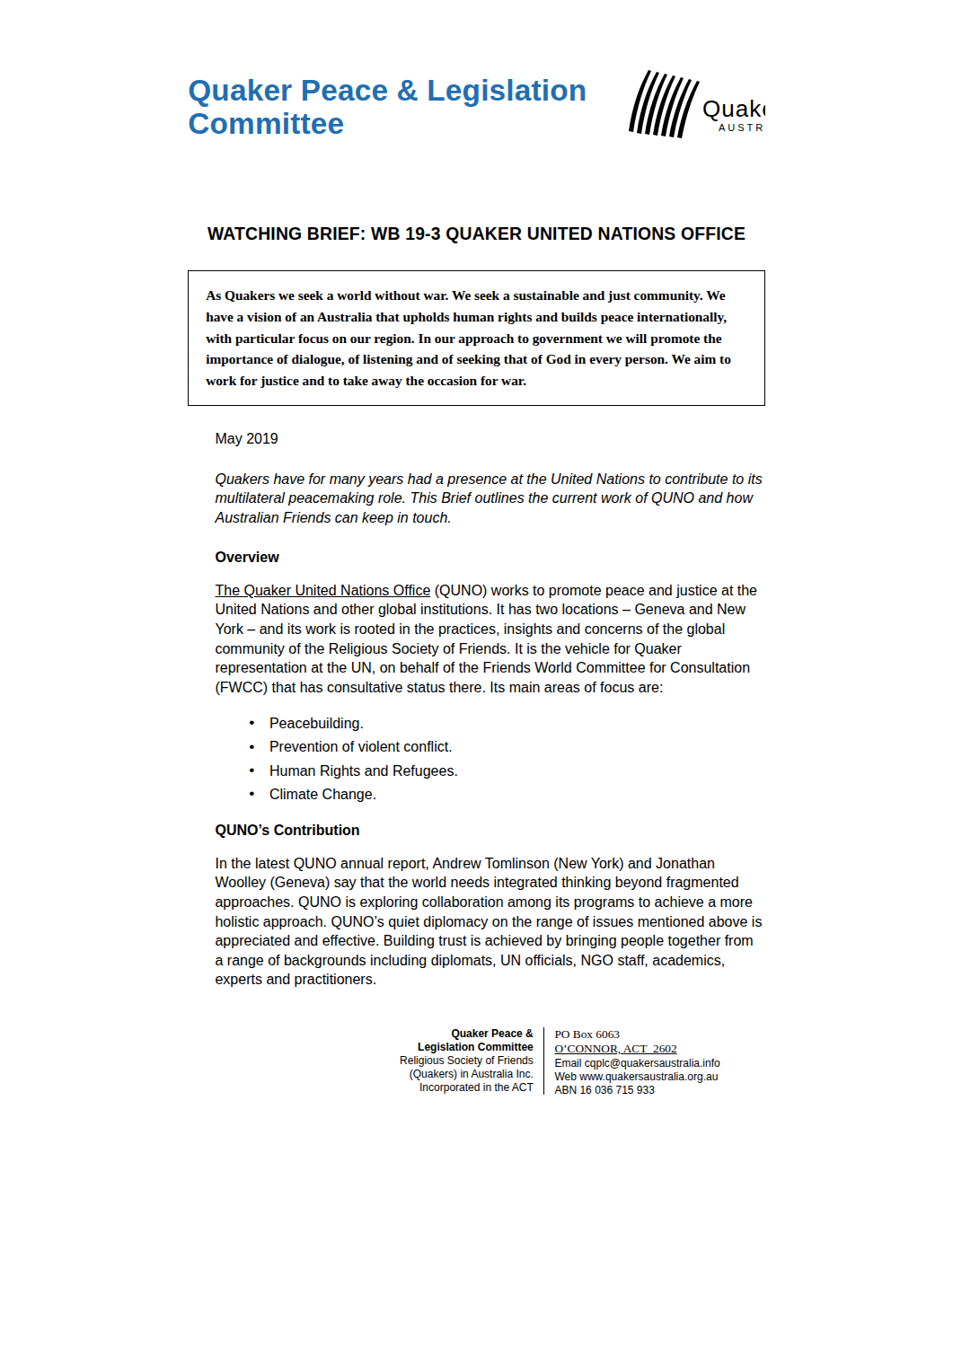Quaker Peace & Legislation Committee
Quakers AUSTRALIA
WATCHING BRIEF: WB 19-3 QUAKER UNITED NATIONS OFFICE
As Quakers we seek a world without war. We seek a sustainable and just community. We have a vision of an Australia that upholds human rights and builds peace internationally, with particular focus on our region. In our approach to government we will promote the importance of dialogue, of listening and of seeking that of God in every person. We aim to work for justice and to take away the occasion for war.
May 2019
Quakers have for many years had a presence at the United Nations to contribute to its multilateral peacemaking role. This Brief outlines the current work of QUNO and how Australian Friends can keep in touch.
Overview
The Quaker United Nations Office (QUNO) works to promote peace and justice at the United Nations and other global institutions. It has two locations – Geneva and New York – and its work is rooted in the practices, insights and concerns of the global community of the Religious Society of Friends. It is the vehicle for Quaker representation at the UN, on behalf of the Friends World Committee for Consultation (FWCC) that has consultative status there. Its main areas of focus are:
Peacebuilding.
Prevention of violent conflict.
Human Rights and Refugees.
Climate Change.
QUNO’s Contribution
In the latest QUNO annual report, Andrew Tomlinson (New York) and Jonathan Woolley (Geneva) say that the world needs integrated thinking beyond fragmented approaches. QUNO is exploring collaboration among its programs to achieve a more holistic approach. QUNO’s quiet diplomacy on the range of issues mentioned above is appreciated and effective. Building trust is achieved by bringing people together from a range of backgrounds including diplomats, UN officials, NGO staff, academics, experts and practitioners.
Quaker Peace &
Legislation Committee
Religious Society of Friends
(Quakers) in Australia Inc.
Incorporated in the ACT
PO Box 6063
O’CONNOR, ACT 2602
Email cqplc@quakersaustralia.info
Web www.quakersaustralia.org.au
ABN 16 036 715 933